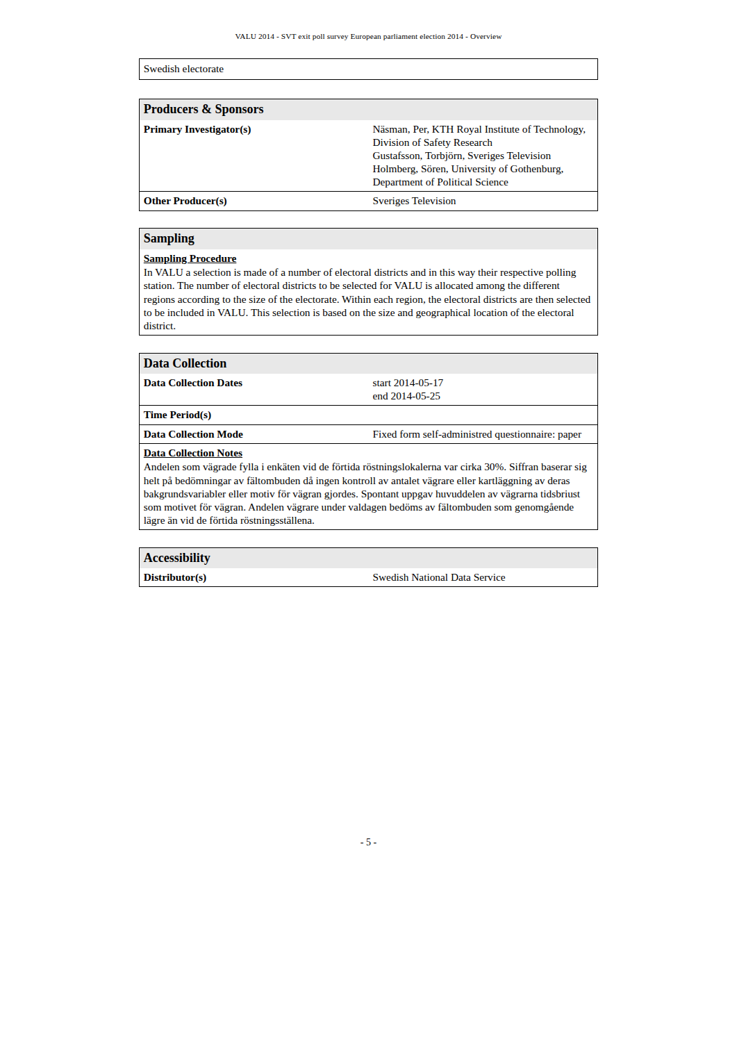VALU 2014 - SVT exit poll survey European parliament election 2014 - Overview
| Swedish electorate |
| Producers & Sponsors |
| Primary Investigator(s) | Näsman, Per, KTH Royal Institute of Technology, Division of Safety Research Gustafsson, Torbjörn, Sveriges Television Holmberg, Sören, University of Gothenburg, Department of Political Science |
| Other Producer(s) | Sveriges Television |
| Sampling |
| Sampling Procedure In VALU a selection is made of a number of electoral districts and in this way their respective polling station. The number of electoral districts to be selected for VALU is allocated among the different regions according to the size of the electorate. Within each region, the electoral districts are then selected to be included in VALU. This selection is based on the size and geographical location of the electoral district. |
| Data Collection |
| Data Collection Dates | start 2014-05-17 end 2014-05-25 |
| Time Period(s) | |
| Data Collection Mode | Fixed form self-administred questionnaire: paper |
| Data Collection Notes Andelen som vägrade fylla i enkäten vid de förtida röstningslokalerna var cirka 30%. Siffran baserar sig helt på bedömningar av fältombuden då ingen kontroll av antalet vägrare eller kartläggning av deras bakgrundsvariabler eller motiv för vägran gjordes. Spontant uppgav huvuddelen av vägrarna tidsbriust som motivet för vägran. Andelen vägrare under valdagen bedöms av fältombuden som genomgående lägre än vid de förtida röstningsställena. |
| Accessibility |
| Distributor(s) | Swedish National Data Service |
- 5 -